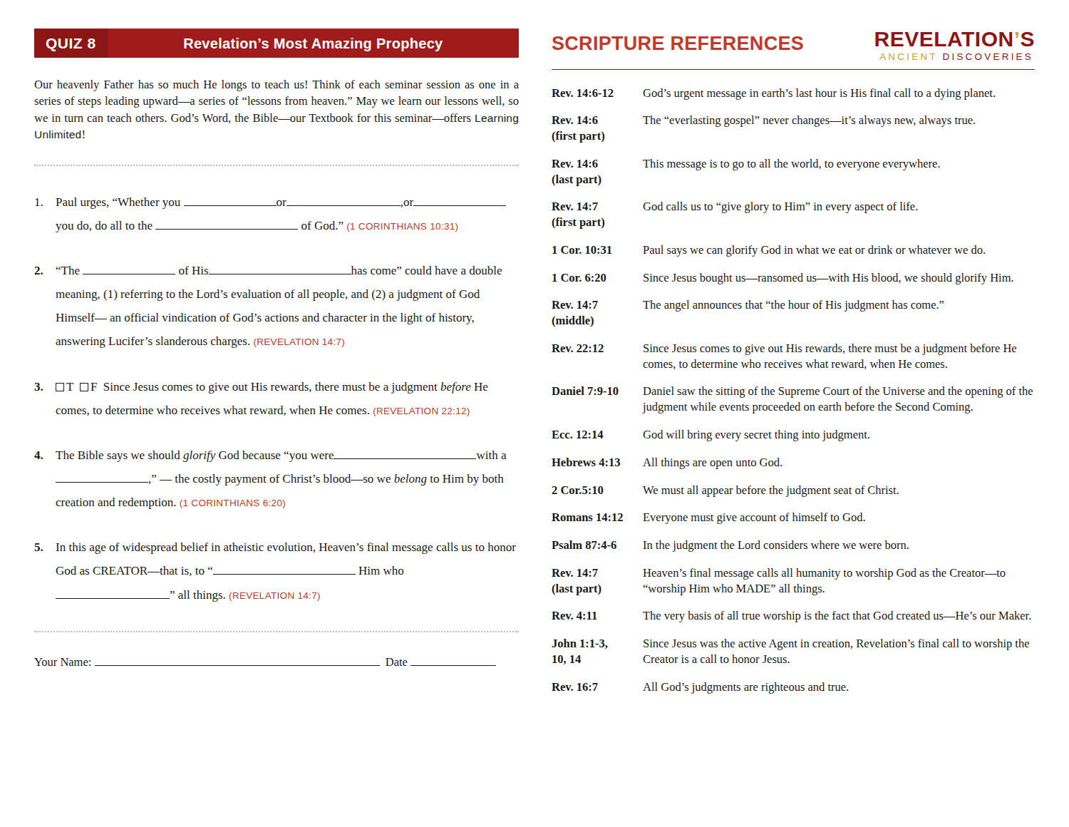QUIZ 8
Revelation’s Most Amazing Prophecy
Our heavenly Father has so much He longs to teach us! Think of each seminar session as one in a series of steps leading upward—a series of “lessons from heaven.” May we learn our lessons well, so we in turn can teach others. God’s Word, the Bible—our Textbook for this seminar—offers Learning Unlimited!
1. Paul urges, “Whether you or ,or you do, do all to the of God.” (1 CORINTHIANS 10:31)
2. “The of His has come” could have a double meaning, (1) referring to the Lord’s evaluation of all people, and (2) a judgment of God Himself— an official vindication of God’s actions and character in the light of history, answering Lucifer’s slanderous charges. (REVELATION 14:7)
3. T F Since Jesus comes to give out His rewards, there must be a judgment before He comes, to determine who receives what reward, when He comes. (REVELATION 22:12)
4. The Bible says we should glorify God because “you were with a ,” — the costly payment of Christ’s blood—so we belong to Him by both creation and redemption. (1 CORINTHIANS 6:20)
5. In this age of widespread belief in atheistic evolution, Heaven’s final message calls us to honor God as CREATOR—that is, to “ Him who ” all things. (REVELATION 14:7)
Your Name: Date
SCRIPTURE REFERENCES
REVELATION’S ANCIENT DISCOVERIES
| Rev. 14:6-12 | God’s urgent message in earth’s last hour is His final call to a dying planet. |
| Rev. 14:6 (first part) | The “everlasting gospel” never changes—it’s always new, always true. |
| Rev. 14:6 (last part) | This message is to go to all the world, to everyone everywhere. |
| Rev. 14:7 (first part) | God calls us to “give glory to Him” in every aspect of life. |
| 1 Cor. 10:31 | Paul says we can glorify God in what we eat or drink or whatever we do. |
| 1 Cor. 6:20 | Since Jesus bought us—ransomed us—with His blood, we should glorify Him. |
| Rev. 14:7 (middle) | The angel announces that “the hour of His judgment has come.” |
| Rev. 22:12 | Since Jesus comes to give out His rewards, there must be a judgment before He comes, to determine who receives what reward, when He comes. |
| Daniel 7:9-10 | Daniel saw the sitting of the Supreme Court of the Universe and the opening of the judgment while events proceeded on earth before the Second Coming. |
| Ecc. 12:14 | God will bring every secret thing into judgment. |
| Hebrews 4:13 | All things are open unto God. |
| 2 Cor.5:10 | We must all appear before the judgment seat of Christ. |
| Romans 14:12 | Everyone must give account of himself to God. |
| Psalm 87:4-6 | In the judgment the Lord considers where we were born. |
| Rev. 14:7 (last part) | Heaven’s final message calls all humanity to worship God as the Creator—to “worship Him who MADE” all things. |
| Rev. 4:11 | The very basis of all true worship is the fact that God created us—He’s our Maker. |
| John 1:1-3, 10, 14 | Since Jesus was the active Agent in creation, Revelation’s final call to worship the Creator is a call to honor Jesus. |
| Rev. 16:7 | All God’s judgments are righteous and true. |